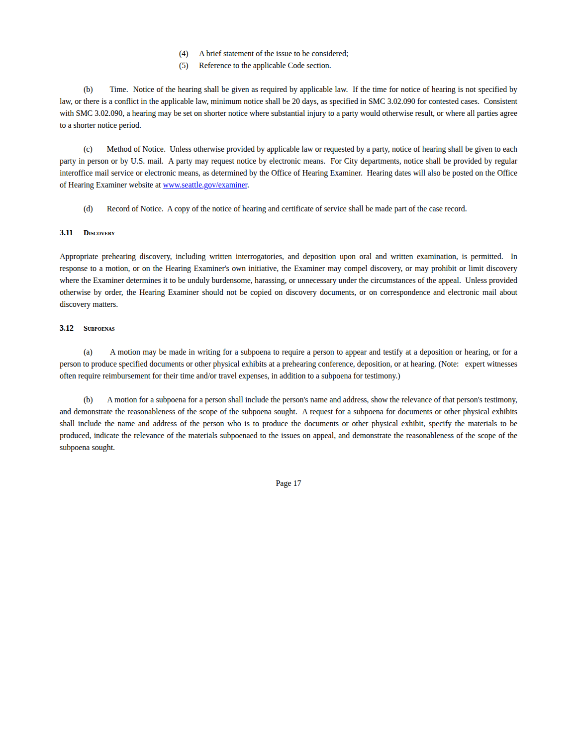(4) A brief statement of the issue to be considered;
(5) Reference to the applicable Code section.
(b) Time. Notice of the hearing shall be given as required by applicable law. If the time for notice of hearing is not specified by law, or there is a conflict in the applicable law, minimum notice shall be 20 days, as specified in SMC 3.02.090 for contested cases. Consistent with SMC 3.02.090, a hearing may be set on shorter notice where substantial injury to a party would otherwise result, or where all parties agree to a shorter notice period.
(c) Method of Notice. Unless otherwise provided by applicable law or requested by a party, notice of hearing shall be given to each party in person or by U.S. mail. A party may request notice by electronic means. For City departments, notice shall be provided by regular interoffice mail service or electronic means, as determined by the Office of Hearing Examiner. Hearing dates will also be posted on the Office of Hearing Examiner website at www.seattle.gov/examiner.
(d) Record of Notice. A copy of the notice of hearing and certificate of service shall be made part of the case record.
3.11 Discovery
Appropriate prehearing discovery, including written interrogatories, and deposition upon oral and written examination, is permitted. In response to a motion, or on the Hearing Examiner's own initiative, the Examiner may compel discovery, or may prohibit or limit discovery where the Examiner determines it to be unduly burdensome, harassing, or unnecessary under the circumstances of the appeal. Unless provided otherwise by order, the Hearing Examiner should not be copied on discovery documents, or on correspondence and electronic mail about discovery matters.
3.12 Subpoenas
(a) A motion may be made in writing for a subpoena to require a person to appear and testify at a deposition or hearing, or for a person to produce specified documents or other physical exhibits at a prehearing conference, deposition, or at hearing. (Note: expert witnesses often require reimbursement for their time and/or travel expenses, in addition to a subpoena for testimony.)
(b) A motion for a subpoena for a person shall include the person's name and address, show the relevance of that person's testimony, and demonstrate the reasonableness of the scope of the subpoena sought. A request for a subpoena for documents or other physical exhibits shall include the name and address of the person who is to produce the documents or other physical exhibit, specify the materials to be produced, indicate the relevance of the materials subpoenaed to the issues on appeal, and demonstrate the reasonableness of the scope of the subpoena sought.
Page 17